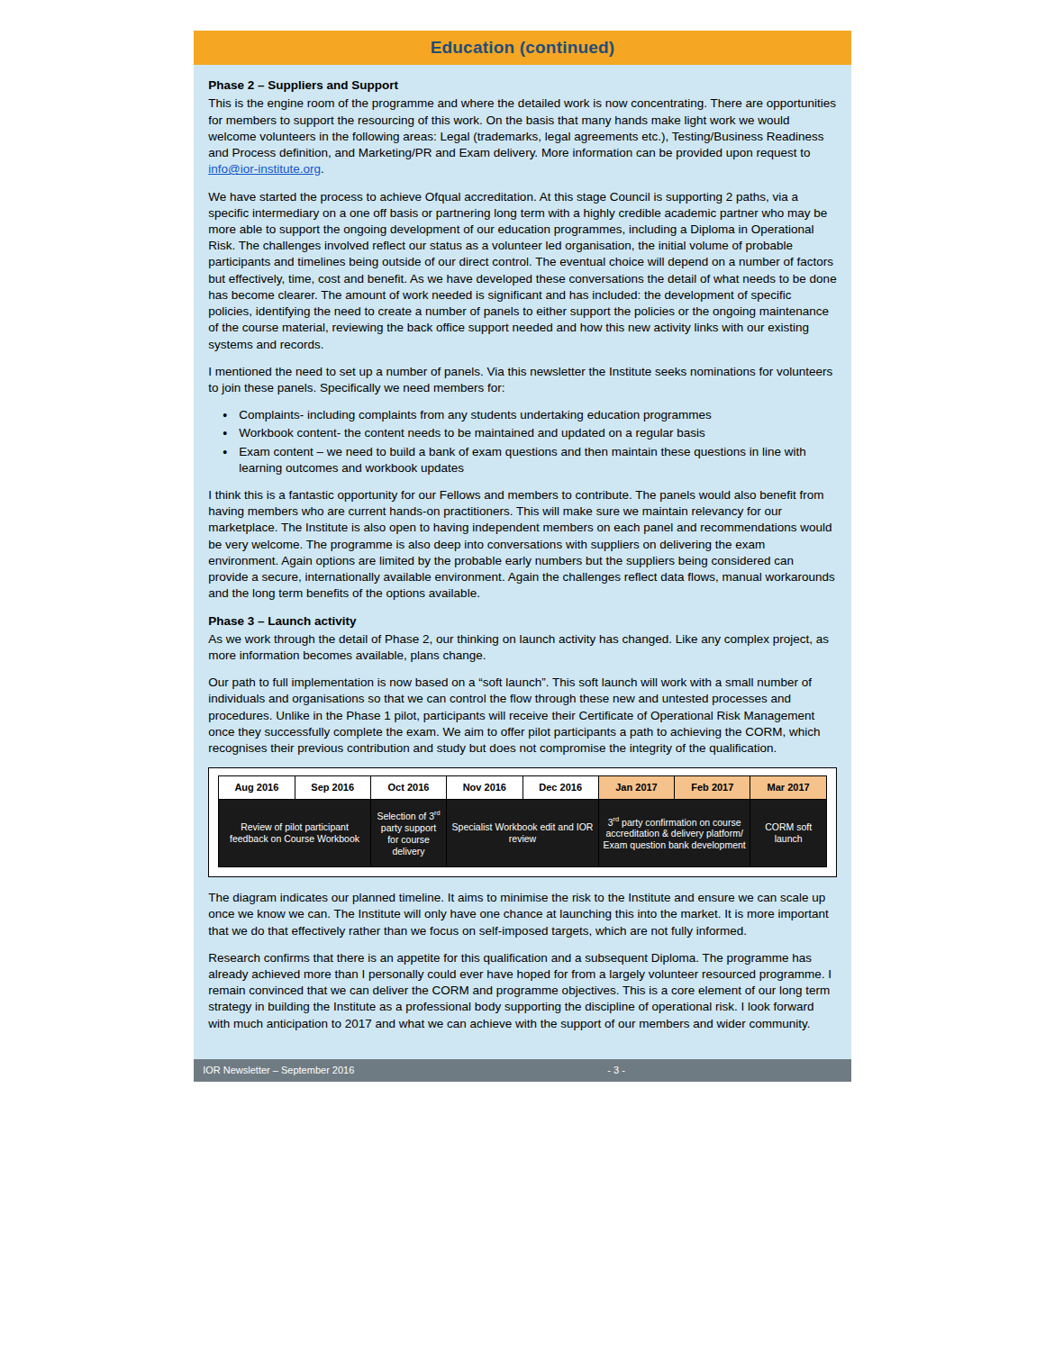Education (continued)
Phase 2 – Suppliers and Support
This is the engine room of the programme and where the detailed work is now concentrating. There are opportunities for members to support the resourcing of this work. On the basis that many hands make light work we would welcome volunteers in the following areas: Legal (trademarks, legal agreements etc.), Testing/Business Readiness and Process definition, and Marketing/PR and Exam delivery. More information can be provided upon request to info@ior-institute.org.
We have started the process to achieve Ofqual accreditation. At this stage Council is supporting 2 paths, via a specific intermediary on a one off basis or partnering long term with a highly credible academic partner who may be more able to support the ongoing development of our education programmes, including a Diploma in Operational Risk. The challenges involved reflect our status as a volunteer led organisation, the initial volume of probable participants and timelines being outside of our direct control. The eventual choice will depend on a number of factors but effectively, time, cost and benefit. As we have developed these conversations the detail of what needs to be done has become clearer. The amount of work needed is significant and has included: the development of specific policies, identifying the need to create a number of panels to either support the policies or the ongoing maintenance of the course material, reviewing the back office support needed and how this new activity links with our existing systems and records.
I mentioned the need to set up a number of panels. Via this newsletter the Institute seeks nominations for volunteers to join these panels. Specifically we need members for:
Complaints- including complaints from any students undertaking education programmes
Workbook content- the content needs to be maintained and updated on a regular basis
Exam content – we need to build a bank of exam questions and then maintain these questions in line with learning outcomes and workbook updates
I think this is a fantastic opportunity for our Fellows and members to contribute. The panels would also benefit from having members who are current hands-on practitioners. This will make sure we maintain relevancy for our marketplace. The Institute is also open to having independent members on each panel and recommendations would be very welcome. The programme is also deep into conversations with suppliers on delivering the exam environment. Again options are limited by the probable early numbers but the suppliers being considered can provide a secure, internationally available environment. Again the challenges reflect data flows, manual workarounds and the long term benefits of the options available.
Phase 3 – Launch activity
As we work through the detail of Phase 2, our thinking on launch activity has changed. Like any complex project, as more information becomes available, plans change.
Our path to full implementation is now based on a “soft launch”. This soft launch will work with a small number of individuals and organisations so that we can control the flow through these new and untested processes and procedures. Unlike in the Phase 1 pilot, participants will receive their Certificate of Operational Risk Management once they successfully complete the exam. We aim to offer pilot participants a path to achieving the CORM, which recognises their previous contribution and study but does not compromise the integrity of the qualification.
| Aug 2016 | Sep 2016 | Oct 2016 | Nov 2016 | Dec 2016 | Jan 2017 | Feb 2017 | Mar 2017 |
| Review of pilot participant feedback on Course Workbook | Selection of 3 rd party support for course delivery | Specialist Workbook edit and IOR review | 3 rd party confirmation on course accreditation & delivery platform/ Exam question bank development | CORM soft launch |
The diagram indicates our planned timeline. It aims to minimise the risk to the Institute and ensure we can scale up once we know we can. The Institute will only have one chance at launching this into the market. It is more important that we do that effectively rather than we focus on self-imposed targets, which are not fully informed.
Research confirms that there is an appetite for this qualification and a subsequent Diploma. The programme has already achieved more than I personally could ever have hoped for from a largely volunteer resourced programme. I remain convinced that we can deliver the CORM and programme objectives. This is a core element of our long term strategy in building the Institute as a professional body supporting the discipline of operational risk. I look forward with much anticipation to 2017 and what we can achieve with the support of our members and wider community.
IOR Newsletter – September 2016
- 3 -